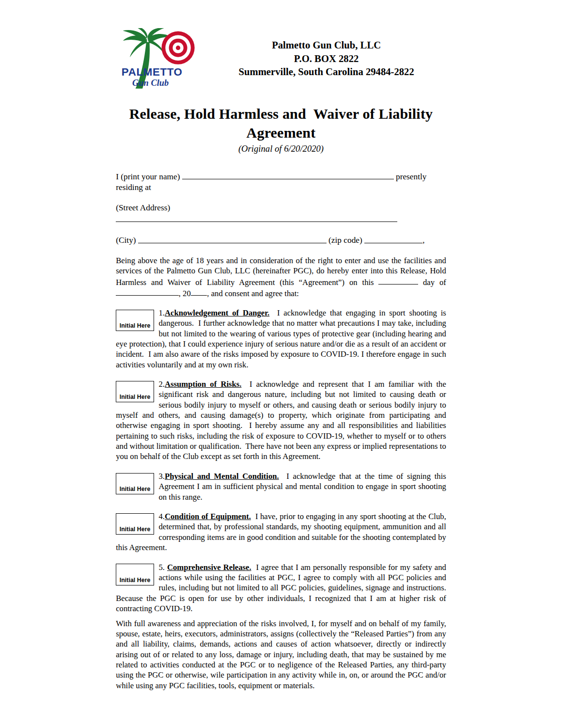PALMETTO Gun Club
Palmetto Gun Club, LLC
P.O. BOX 2822
Summerville, South Carolina 29484-2822
Release, Hold Harmless and Waiver of Liability Agreement
(Original of 6/20/2020)
I (print your name) presently residing at
(Street Address)
(City) (zip code) ,
Being above the age of 18 years and in consideration of the right to enter and use the facilities and services of the Palmetto Gun Club, LLC (hereinafter PGC), do hereby enter into this Release, Hold Harmless and Waiver of Liability Agreement (this “Agreement”) on this day of , 20 , and consent and agree that:
Initial Here
1. Acknowledgement of Danger. I acknowledge that engaging in sport shooting is dangerous. I further acknowledge that no matter what precautions I may take, including but not limited to the wearing of various types of protective gear (including hearing and eye protection), that I could experience injury of serious nature and/or die as a result of an accident or incident. I am also aware of the risks imposed by exposure to COVID-19. I therefore engage in such activities voluntarily and at my own risk.
Initial Here
2. Assumption of Risks. I acknowledge and represent that I am familiar with the significant risk and dangerous nature, including but not limited to causing death or serious bodily injury to myself or others, and causing death or serious bodily injury to myself and others, and causing damage(s) to property, which originate from participating and otherwise engaging in sport shooting. I hereby assume any and all responsibilities and liabilities pertaining to such risks, including the risk of exposure to COVID-19, whether to myself or to others and without limitation or qualification. There have not been any express or implied representations to you on behalf of the Club except as set forth in this Agreement.
Initial Here
3. Physical and Mental Condition. I acknowledge that at the time of signing this Agreement I am in sufficient physical and mental condition to engage in sport shooting on this range.
Initial Here
4. Condition of Equipment. I have, prior to engaging in any sport shooting at the Club, determined that, by professional standards, my shooting equipment, ammunition and all corresponding items are in good condition and suitable for the shooting contemplated by this Agreement.
Initial Here
5. Comprehensive Release. I agree that I am personally responsible for my safety and actions while using the facilities at PGC, I agree to comply with all PGC policies and rules, including but not limited to all PGC policies, guidelines, signage and instructions. Because the PGC is open for use by other individuals, I recognized that I am at higher risk of contracting COVID-19.
With full awareness and appreciation of the risks involved, I, for myself and on behalf of my family, spouse, estate, heirs, executors, administrators, assigns (collectively the “Released Parties”) from any and all liability, claims, demands, actions and causes of action whatsoever, directly or indirectly arising out of or related to any loss, damage or injury, including death, that may be sustained by me related to activities conducted at the PGC or to negligence of the Released Parties, any third-party using the PGC or otherwise, wile participation in any activity while in, on, or around the PGC and/or while using any PGC facilities, tools, equipment or materials.